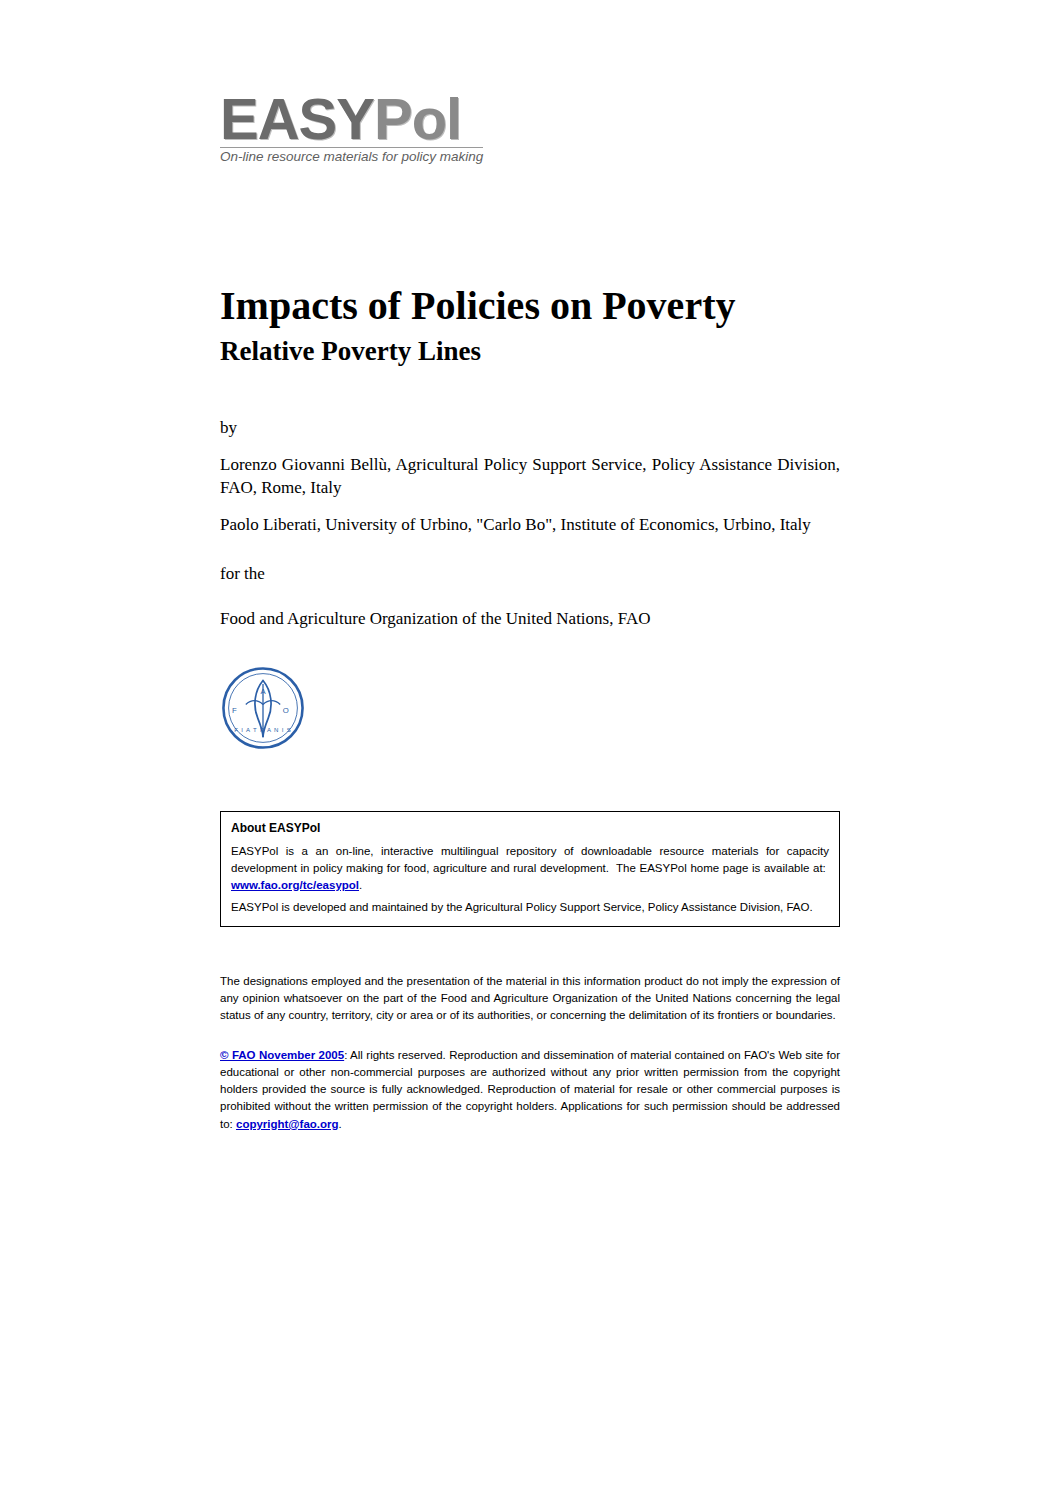EASYPol
On-line resource materials for policy making
Impacts of Policies on Poverty
Relative Poverty Lines
by
Lorenzo Giovanni Bellù, Agricultural Policy Support Service, Policy Assistance Division, FAO, Rome, Italy
Paolo Liberati, University of Urbino, "Carlo Bo", Institute of Economics, Urbino, Italy
for the
Food and Agriculture Organization of the United Nations, FAO
F I A T P A N I S F A O
About EASYPol
EASYPol is a an on-line, interactive multilingual repository of downloadable resource materials for capacity development in policy making for food, agriculture and rural development. The EASYPol home page is available at: www.fao.org/tc/easypol.
EASYPol is developed and maintained by the Agricultural Policy Support Service, Policy Assistance Division, FAO.
The designations employed and the presentation of the material in this information product do not imply the expression of any opinion whatsoever on the part of the Food and Agriculture Organization of the United Nations concerning the legal status of any country, territory, city or area or of its authorities, or concerning the delimitation of its frontiers or boundaries.
© FAO November 2005: All rights reserved. Reproduction and dissemination of material contained on FAO's Web site for educational or other non-commercial purposes are authorized without any prior written permission from the copyright holders provided the source is fully acknowledged. Reproduction of material for resale or other commercial purposes is prohibited without the written permission of the copyright holders. Applications for such permission should be addressed to: copyright@fao.org.